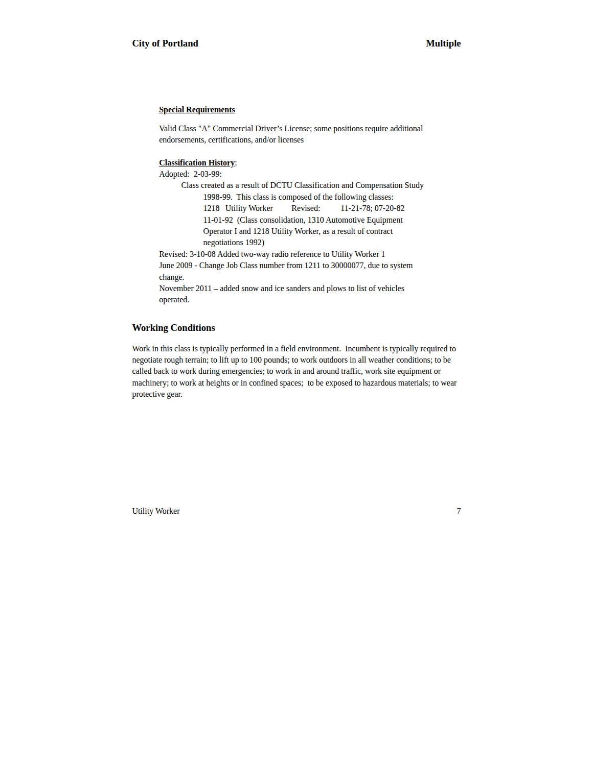City of Portland Multiple
Special Requirements
Valid Class "A" Commercial Driver’s License; some positions require additional endorsements, certifications, and/or licenses
Classification History:
Adopted: 2-03-99:
Class created as a result of DCTU Classification and Compensation Study
1998-99. This class is composed of the following classes:
1218 Utility Worker Revised: 11-21-78; 07-20-82
11-01-92 (Class consolidation, 1310 Automotive Equipment
Operator I and 1218 Utility Worker, as a result of contract
negotiations 1992)
Revised: 3-10-08 Added two-way radio reference to Utility Worker 1
June 2009 - Change Job Class number from 1211 to 30000077, due to system
change.
November 2011 – added snow and ice sanders and plows to list of vehicles
operated.
Working Conditions
Work in this class is typically performed in a field environment. Incumbent is typically required to negotiate rough terrain; to lift up to 100 pounds; to work outdoors in all weather conditions; to be called back to work during emergencies; to work in and around traffic, work site equipment or machinery; to work at heights or in confined spaces; to be exposed to hazardous materials; to wear protective gear.
Utility Worker 7